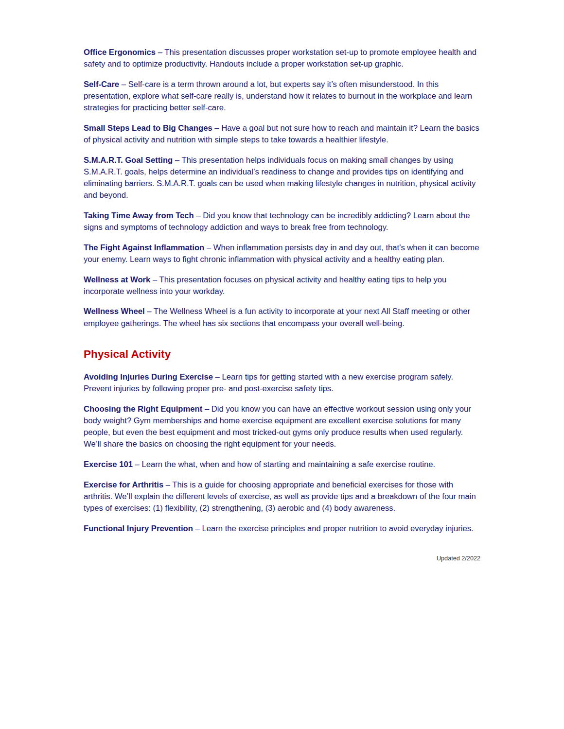Office Ergonomics – This presentation discusses proper workstation set-up to promote employee health and safety and to optimize productivity. Handouts include a proper workstation set-up graphic.
Self-Care – Self-care is a term thrown around a lot, but experts say it’s often misunderstood. In this presentation, explore what self-care really is, understand how it relates to burnout in the workplace and learn strategies for practicing better self-care.
Small Steps Lead to Big Changes – Have a goal but not sure how to reach and maintain it? Learn the basics of physical activity and nutrition with simple steps to take towards a healthier lifestyle.
S.M.A.R.T. Goal Setting – This presentation helps individuals focus on making small changes by using S.M.A.R.T. goals, helps determine an individual’s readiness to change and provides tips on identifying and eliminating barriers. S.M.A.R.T. goals can be used when making lifestyle changes in nutrition, physical activity and beyond.
Taking Time Away from Tech – Did you know that technology can be incredibly addicting? Learn about the signs and symptoms of technology addiction and ways to break free from technology.
The Fight Against Inflammation – When inflammation persists day in and day out, that's when it can become your enemy. Learn ways to fight chronic inflammation with physical activity and a healthy eating plan.
Wellness at Work – This presentation focuses on physical activity and healthy eating tips to help you incorporate wellness into your workday.
Wellness Wheel – The Wellness Wheel is a fun activity to incorporate at your next All Staff meeting or other employee gatherings. The wheel has six sections that encompass your overall well-being.
Physical Activity
Avoiding Injuries During Exercise – Learn tips for getting started with a new exercise program safely. Prevent injuries by following proper pre- and post-exercise safety tips.
Choosing the Right Equipment – Did you know you can have an effective workout session using only your body weight? Gym memberships and home exercise equipment are excellent exercise solutions for many people, but even the best equipment and most tricked-out gyms only produce results when used regularly. We’ll share the basics on choosing the right equipment for your needs.
Exercise 101 – Learn the what, when and how of starting and maintaining a safe exercise routine.
Exercise for Arthritis – This is a guide for choosing appropriate and beneficial exercises for those with arthritis. We’ll explain the different levels of exercise, as well as provide tips and a breakdown of the four main types of exercises: (1) flexibility, (2) strengthening, (3) aerobic and (4) body awareness.
Functional Injury Prevention – Learn the exercise principles and proper nutrition to avoid everyday injuries.
Updated 2/2022